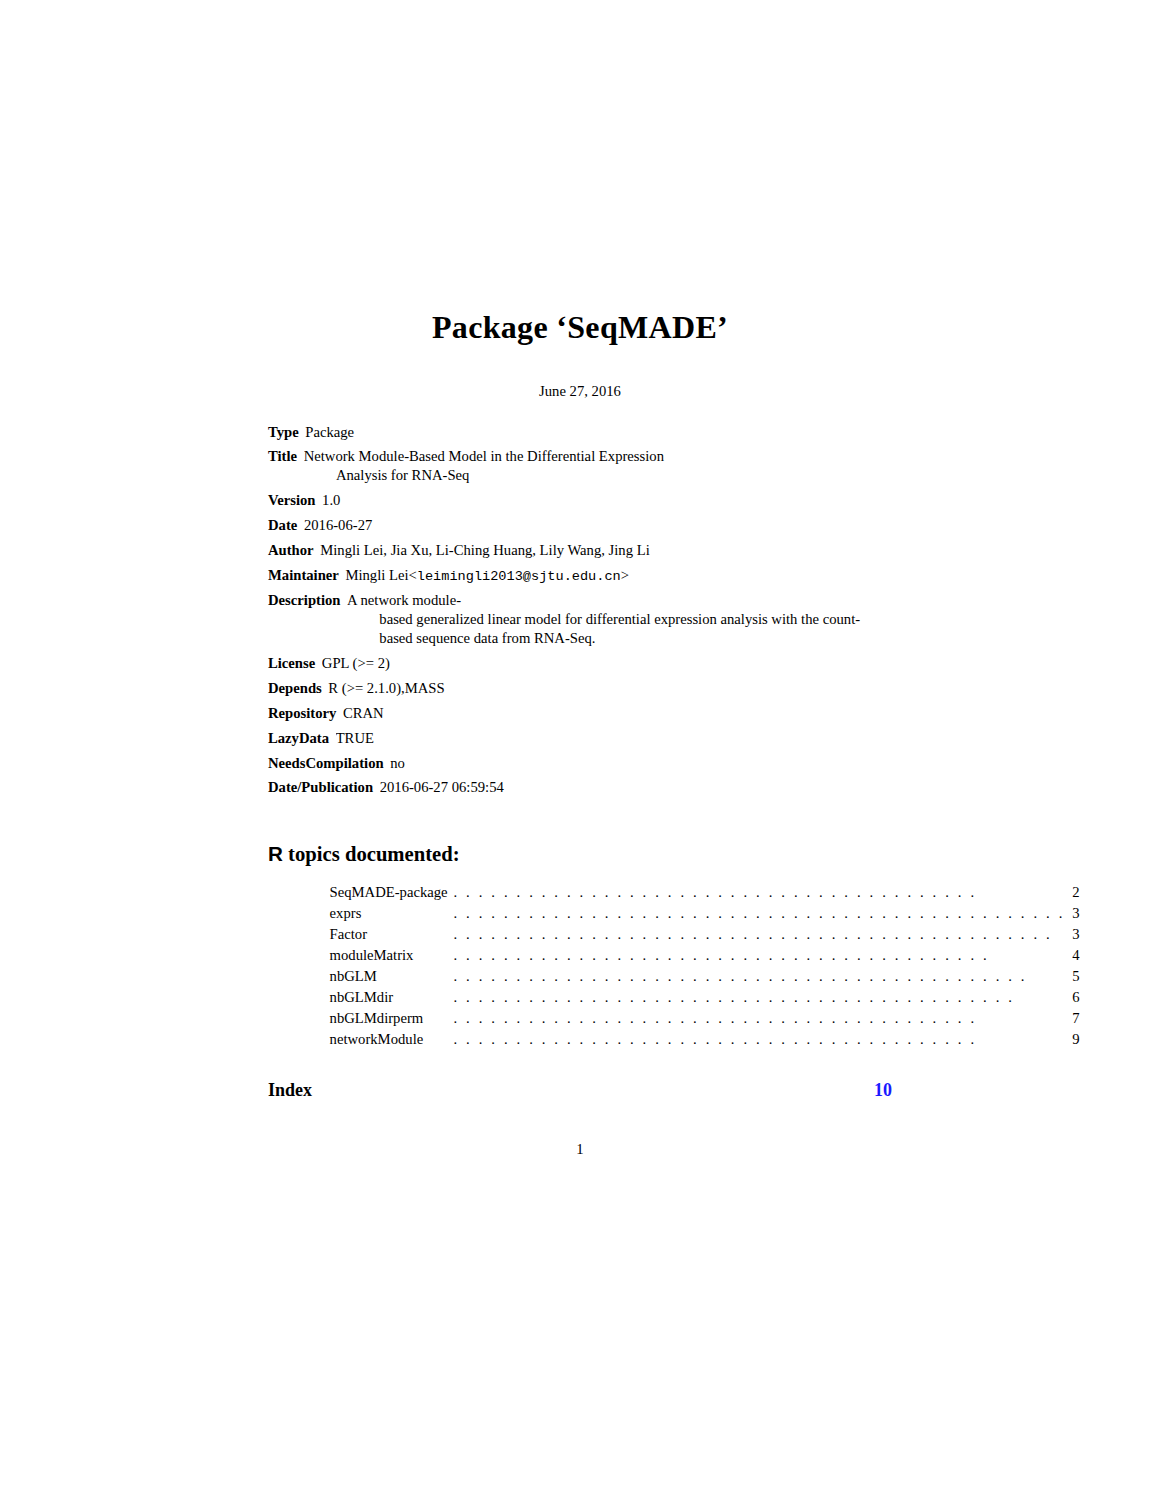Package ‘SeqMADE’
June 27, 2016
Type
Package
Title
Network Module-Based Model in the Differential Expression Analysis for RNA-Seq
Version
1.0
Date
2016-06-27
Author
Mingli Lei, Jia Xu, Li-Ching Huang, Lily Wang, Jing Li
Maintainer
Mingli Lei<leimingli2013@sjtu.edu.cn>
Description
A network module- based generalized linear model for differential expression analysis with the count- based sequence data from RNA-Seq.
License
GPL (>= 2)
Depends
R (>= 2.1.0),MASS
Repository
CRAN
LazyData
TRUE
NeedsCompilation
no
Date/Publication
2016-06-27 06:59:54
R topics documented:
| SeqMADE-package | . . . . . . . . . . . . . . . . . . . . . . . . . . . . . . . . . . . . . . . . . . | 2 |
| exprs | . . . . . . . . . . . . . . . . . . . . . . . . . . . . . . . . . . . . . . . . . . . . . . . . . | 3 |
| Factor | . . . . . . . . . . . . . . . . . . . . . . . . . . . . . . . . . . . . . . . . . . . . . . . . | 3 |
| moduleMatrix | . . . . . . . . . . . . . . . . . . . . . . . . . . . . . . . . . . . . . . . . . . . | 4 |
| nbGLM | . . . . . . . . . . . . . . . . . . . . . . . . . . . . . . . . . . . . . . . . . . . . . . | 5 |
| nbGLMdir | . . . . . . . . . . . . . . . . . . . . . . . . . . . . . . . . . . . . . . . . . . . . . | 6 |
| nbGLMdirperm | . . . . . . . . . . . . . . . . . . . . . . . . . . . . . . . . . . . . . . . . . . | 7 |
| networkModule | . . . . . . . . . . . . . . . . . . . . . . . . . . . . . . . . . . . . . . . . . . | 9 |
Index 10
1